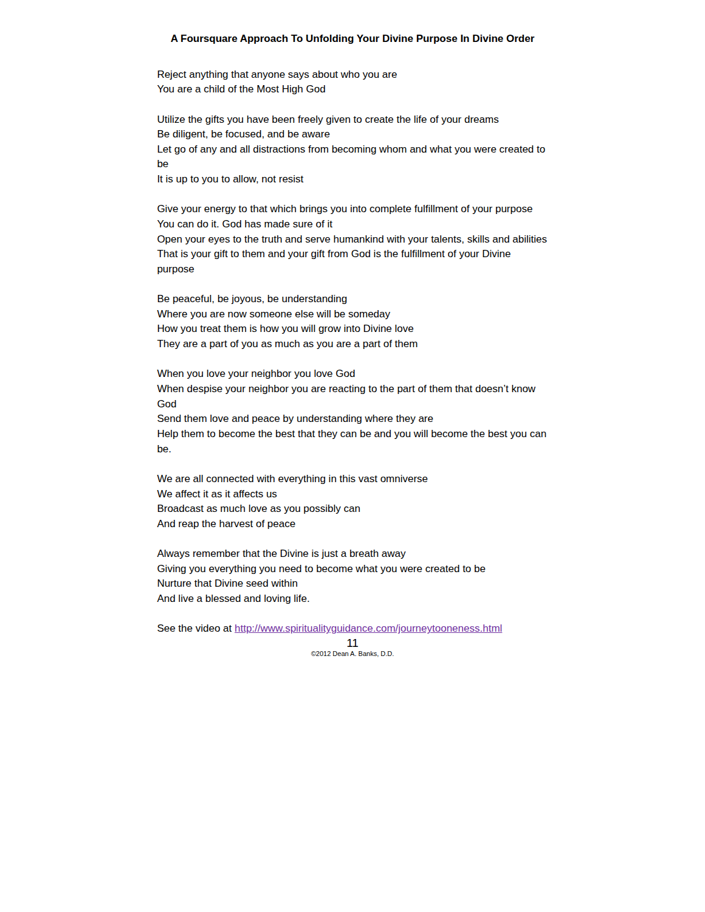A Foursquare Approach To Unfolding Your Divine Purpose In Divine Order
Reject anything that anyone says about who you are
You are a child of the Most High God
Utilize the gifts you have been freely given to create the life of your dreams
Be diligent, be focused, and be aware
Let go of any and all distractions from becoming whom and what you were created to be
It is up to you to allow, not resist
Give your energy to that which brings you into complete fulfillment of your purpose
You can do it. God has made sure of it
Open your eyes to the truth and serve humankind with your talents, skills and abilities
That is your gift to them and your gift from God is the fulfillment of your Divine purpose
Be peaceful, be joyous, be understanding
Where you are now someone else will be someday
How you treat them is how you will grow into Divine love
They are a part of you as much as you are a part of them
When you love your neighbor you love God
When despise your neighbor you are reacting to the part of them that doesn’t know God
Send them love and peace by understanding where they are
Help them to become the best that they can be and you will become the best you can be.
We are all connected with everything in this vast omniverse
We affect it as it affects us
Broadcast as much love as you possibly can
And reap the harvest of peace
Always remember that the Divine is just a breath away
Giving you everything you need to become what you were created to be
Nurture that Divine seed within
And live a blessed and loving life.
See the video at http://www.spiritualityguidance.com/journeytooneness.html
11
©2012 Dean A. Banks, D.D.